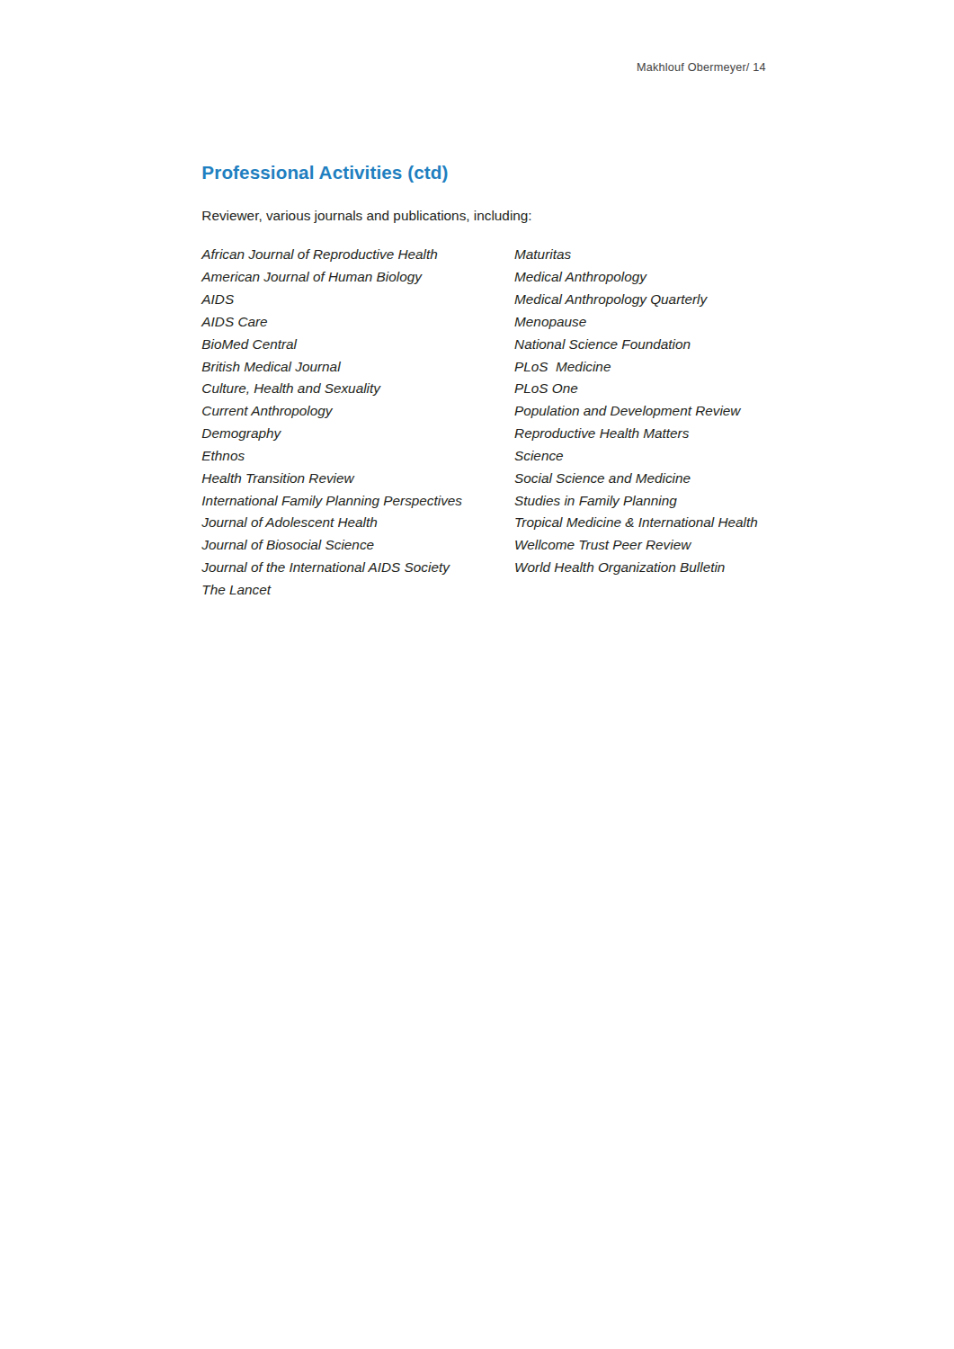Makhlouf Obermeyer/ 14
Professional Activities (ctd)
Reviewer, various journals and publications, including:
African Journal of Reproductive Health
American Journal of Human Biology
AIDS
AIDS Care
BioMed Central
British Medical Journal
Culture, Health and Sexuality
Current Anthropology
Demography
Ethnos
Health Transition Review
International Family Planning Perspectives
Journal of Adolescent Health
Journal of Biosocial Science
Journal of the International AIDS Society
The Lancet
Maturitas
Medical Anthropology
Medical Anthropology Quarterly
Menopause
National Science Foundation
PLoS Medicine
PLoS One
Population and Development Review
Reproductive Health Matters
Science
Social Science and Medicine
Studies in Family Planning
Tropical Medicine & International Health
Wellcome Trust Peer Review
World Health Organization Bulletin